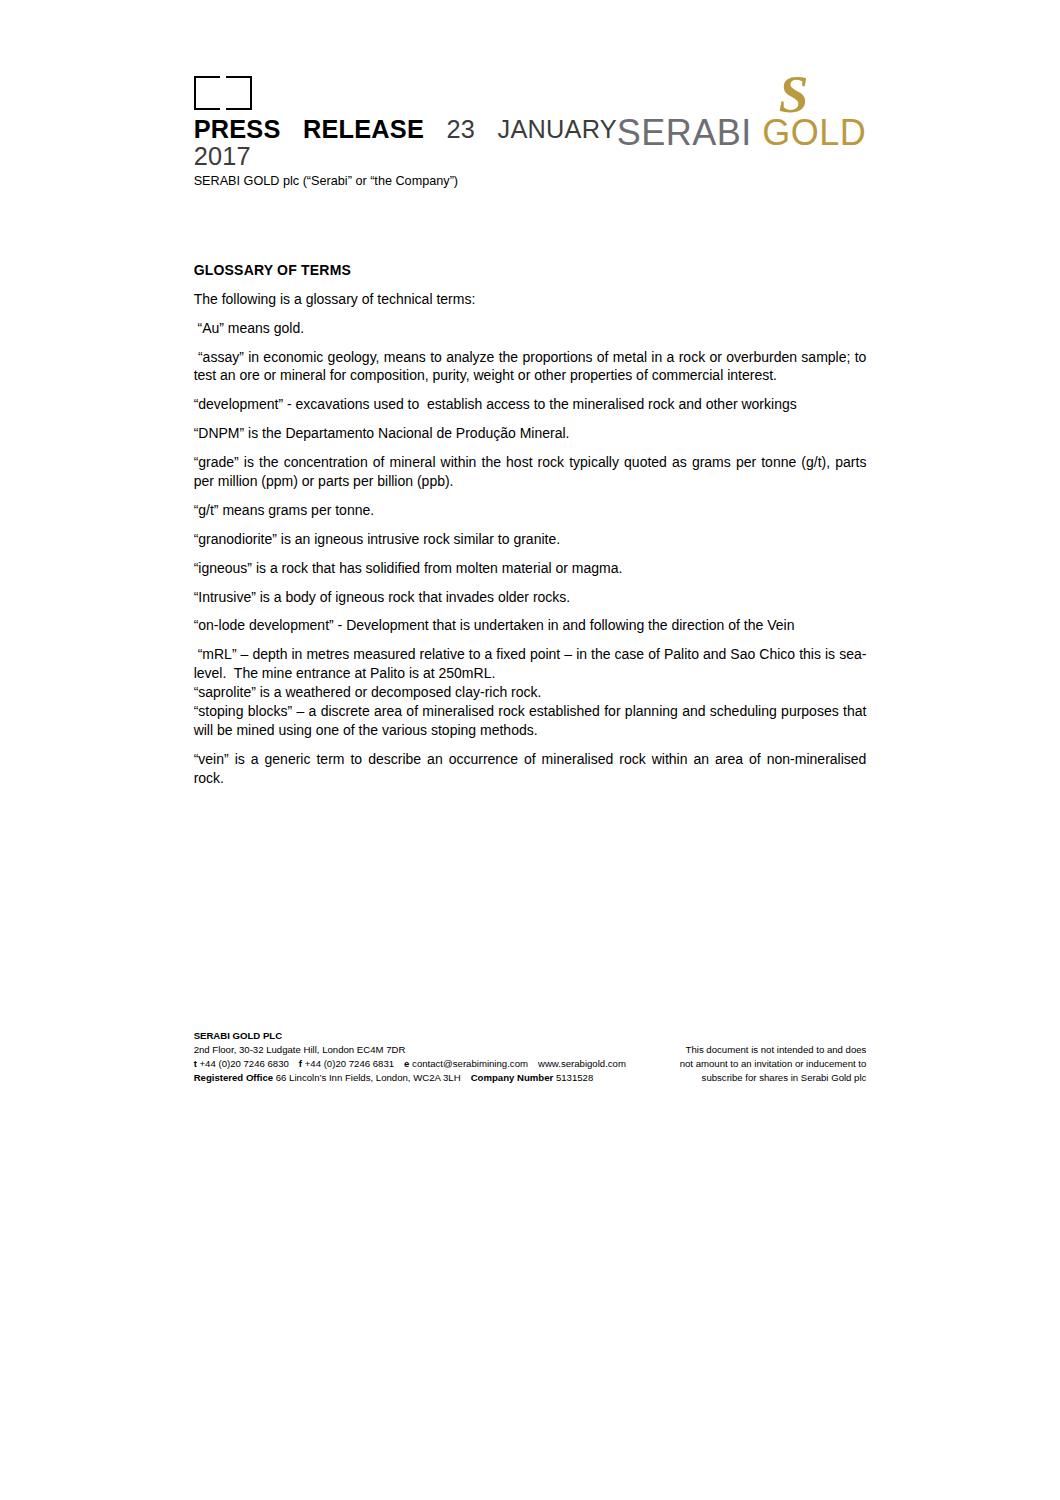PRESS RELEASE 23 JANUARY 2017
SERABI GOLD plc (“Serabi” or “the Company”)
S SERABI GOLD
GLOSSARY OF TERMS
The following is a glossary of technical terms:
“Au” means gold.
“assay” in economic geology, means to analyze the proportions of metal in a rock or overburden sample; to test an ore or mineral for composition, purity, weight or other properties of commercial interest.
“development” - excavations used to establish access to the mineralised rock and other workings
“DNPM” is the Departamento Nacional de Produção Mineral.
“grade” is the concentration of mineral within the host rock typically quoted as grams per tonne (g/t), parts per million (ppm) or parts per billion (ppb).
“g/t” means grams per tonne.
“granodiorite” is an igneous intrusive rock similar to granite.
“igneous” is a rock that has solidified from molten material or magma.
“Intrusive” is a body of igneous rock that invades older rocks.
“on-lode development” - Development that is undertaken in and following the direction of the Vein
“mRL” – depth in metres measured relative to a fixed point – in the case of Palito and Sao Chico this is sea-level. The mine entrance at Palito is at 250mRL.
“saprolite” is a weathered or decomposed clay-rich rock.
“stoping blocks” – a discrete area of mineralised rock established for planning and scheduling purposes that will be mined using one of the various stoping methods.
“vein” is a generic term to describe an occurrence of mineralised rock within an area of non-mineralised rock.
SERABI GOLD PLC
2nd Floor, 30-32 Ludgate Hill, London EC4M 7DR
t +44 (0)20 7246 6830 f +44 (0)20 7246 6831 e contact@serabimining.com www.serabigold.com
Registered Office 66 Lincoln’s Inn Fields, London, WC2A 3LH Company Number 5131528
This document is not intended to and does
not amount to an invitation or inducement to
subscribe for shares in Serabi Gold plc